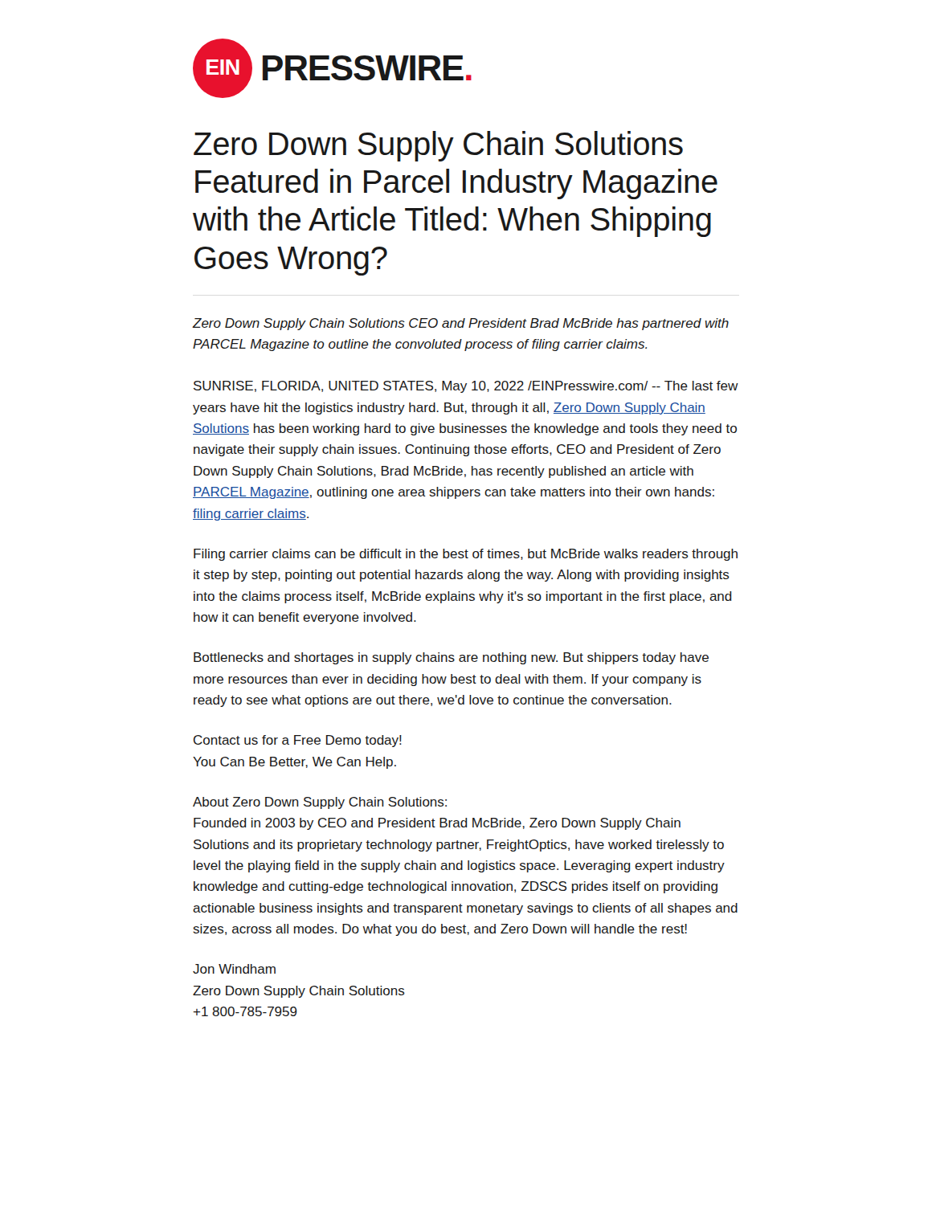EIN PRESSWIRE.
Zero Down Supply Chain Solutions Featured in Parcel Industry Magazine with the Article Titled: When Shipping Goes Wrong?
Zero Down Supply Chain Solutions CEO and President Brad McBride has partnered with PARCEL Magazine to outline the convoluted process of filing carrier claims.
SUNRISE, FLORIDA, UNITED STATES, May 10, 2022 /EINPresswire.com/ -- The last few years have hit the logistics industry hard. But, through it all, Zero Down Supply Chain Solutions has been working hard to give businesses the knowledge and tools they need to navigate their supply chain issues. Continuing those efforts, CEO and President of Zero Down Supply Chain Solutions, Brad McBride, has recently published an article with PARCEL Magazine, outlining one area shippers can take matters into their own hands: filing carrier claims.
Filing carrier claims can be difficult in the best of times, but McBride walks readers through it step by step, pointing out potential hazards along the way. Along with providing insights into the claims process itself, McBride explains why it's so important in the first place, and how it can benefit everyone involved.
Bottlenecks and shortages in supply chains are nothing new. But shippers today have more resources than ever in deciding how best to deal with them. If your company is ready to see what options are out there, we'd love to continue the conversation.
Contact us for a Free Demo today!
You Can Be Better, We Can Help.
About Zero Down Supply Chain Solutions:
Founded in 2003 by CEO and President Brad McBride, Zero Down Supply Chain Solutions and its proprietary technology partner, FreightOptics, have worked tirelessly to level the playing field in the supply chain and logistics space. Leveraging expert industry knowledge and cutting-edge technological innovation, ZDSCS prides itself on providing actionable business insights and transparent monetary savings to clients of all shapes and sizes, across all modes. Do what you do best, and Zero Down will handle the rest!
Jon Windham
Zero Down Supply Chain Solutions
+1 800-785-7959